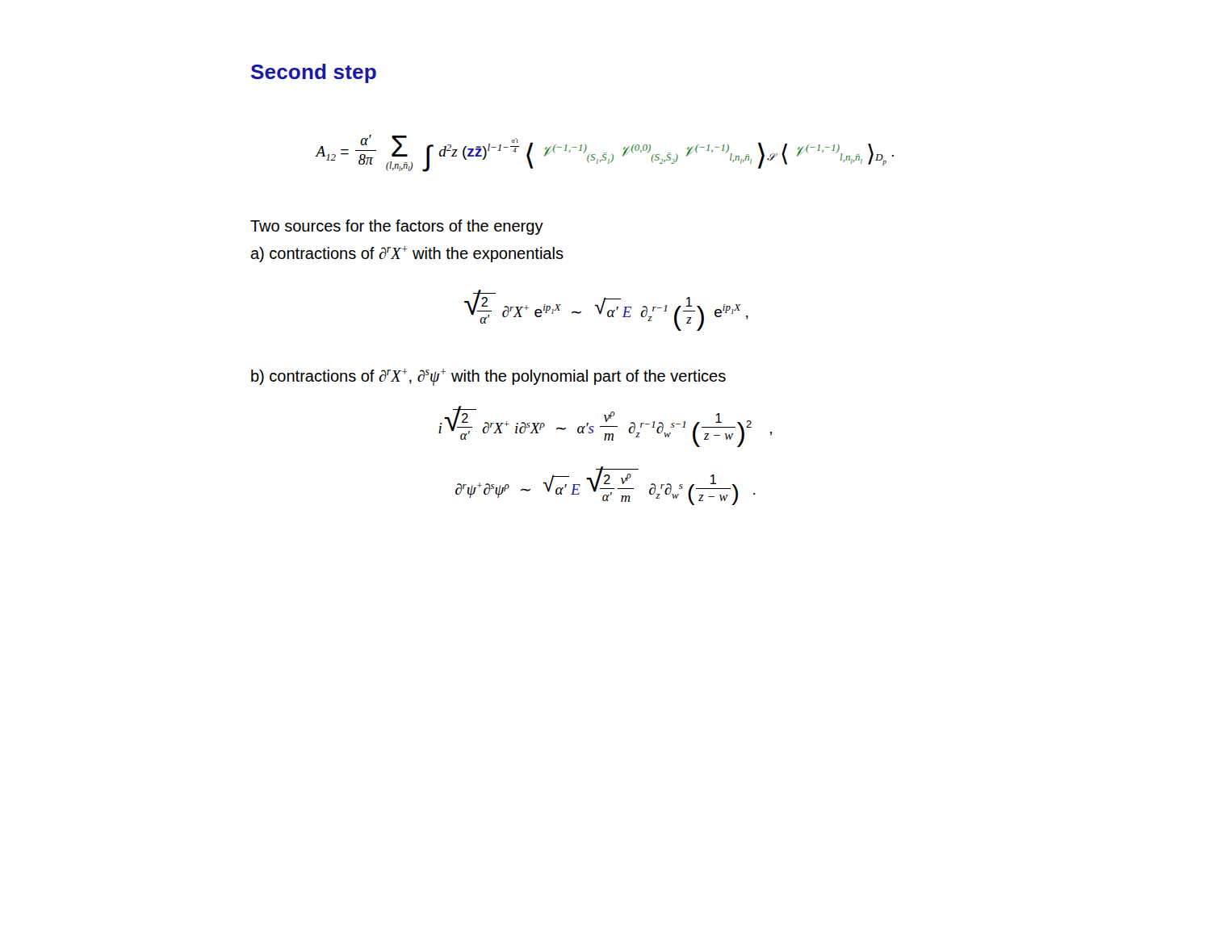Second step
A12 = α′8π Σ (l,nl,n̄l) ∫ d2z (zz̄)l−1−α′t 4 ⟨ 𝒱(−1,−1)(S1,S̄1) 𝒱(0,0)(S2,S̄2) 𝒱(−1,−1)l,nl,n̄l ⟩𝒮 ⟨ 𝒱(−1,−1)l,nl,n̄l ⟩Dp .
Two sources for the factors of the energy
a) contractions of ∂rX+ with the exponentials
2 α′ ∂rX+ eip1X ∼ α′E ∂zr−1 (1 z) eip1X ,
b) contractions of ∂rX+, ∂sψ+ with the polynomial part of the vertices
i 2 α′ ∂rX+ i∂sXρ ∼ α′s vρ m ∂zr−1∂ws−1 (1 z − w)2 ,
∂rψ+∂sψρ ∼ α′E 2 α′vρ m ∂zr∂ws (1 z − w) .